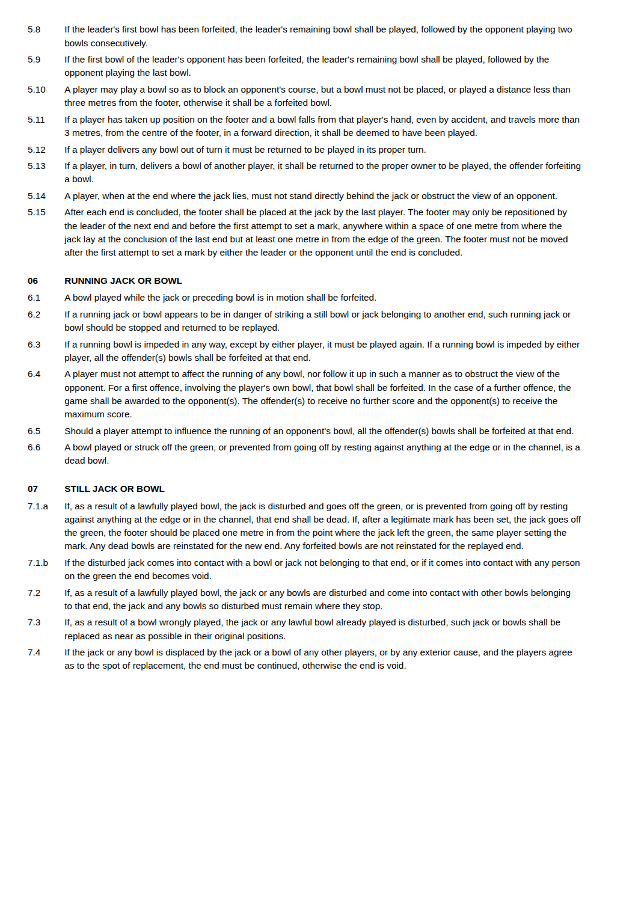5.8
If the leader's first bowl has been forfeited, the leader's remaining bowl shall be played, followed by the opponent playing two bowls consecutively.
5.9
If the first bowl of the leader's opponent has been forfeited, the leader's remaining bowl shall be played, followed by the opponent playing the last bowl.
5.10
A player may play a bowl so as to block an opponent's course, but a bowl must not be placed, or played a distance less than three metres from the footer, otherwise it shall be a forfeited bowl.
5.11
If a player has taken up position on the footer and a bowl falls from that player's hand, even by accident, and travels more than 3 metres, from the centre of the footer, in a forward direction, it shall be deemed to have been played.
5.12
If a player delivers any bowl out of turn it must be returned to be played in its proper turn.
5.13
If a player, in turn, delivers a bowl of another player, it shall be returned to the proper owner to be played, the offender forfeiting a bowl.
5.14
A player, when at the end where the jack lies, must not stand directly behind the jack or obstruct the view of an opponent.
5.15
After each end is concluded, the footer shall be placed at the jack by the last player. The footer may only be repositioned by the leader of the next end and before the first attempt to set a mark, anywhere within a space of one metre from where the jack lay at the conclusion of the last end but at least one metre in from the edge of the green. The footer must not be moved after the first attempt to set a mark by either the leader or the opponent until the end is concluded.
06 RUNNING JACK OR BOWL
6.1
A bowl played while the jack or preceding bowl is in motion shall be forfeited.
6.2
If a running jack or bowl appears to be in danger of striking a still bowl or jack belonging to another end, such running jack or bowl should be stopped and returned to be replayed.
6.3
If a running bowl is impeded in any way, except by either player, it must be played again. If a running bowl is impeded by either player, all the offender(s) bowls shall be forfeited at that end.
6.4
A player must not attempt to affect the running of any bowl, nor follow it up in such a manner as to obstruct the view of the opponent. For a first offence, involving the player's own bowl, that bowl shall be forfeited. In the case of a further offence, the game shall be awarded to the opponent(s). The offender(s) to receive no further score and the opponent(s) to receive the maximum score.
6.5
Should a player attempt to influence the running of an opponent's bowl, all the offender(s) bowls shall be forfeited at that end.
6.6
A bowl played or struck off the green, or prevented from going off by resting against anything at the edge or in the channel, is a dead bowl.
07 STILL JACK OR BOWL
7.1.a
If, as a result of a lawfully played bowl, the jack is disturbed and goes off the green, or is prevented from going off by resting against anything at the edge or in the channel, that end shall be dead. If, after a legitimate mark has been set, the jack goes off the green, the footer should be placed one metre in from the point where the jack left the green, the same player setting the mark. Any dead bowls are reinstated for the new end. Any forfeited bowls are not reinstated for the replayed end.
7.1.b
If the disturbed jack comes into contact with a bowl or jack not belonging to that end, or if it comes into contact with any person on the green the end becomes void.
7.2
If, as a result of a lawfully played bowl, the jack or any bowls are disturbed and come into contact with other bowls belonging to that end, the jack and any bowls so disturbed must remain where they stop.
7.3
If, as a result of a bowl wrongly played, the jack or any lawful bowl already played is disturbed, such jack or bowls shall be replaced as near as possible in their original positions.
7.4
If the jack or any bowl is displaced by the jack or a bowl of any other players, or by any exterior cause, and the players agree as to the spot of replacement, the end must be continued, otherwise the end is void.